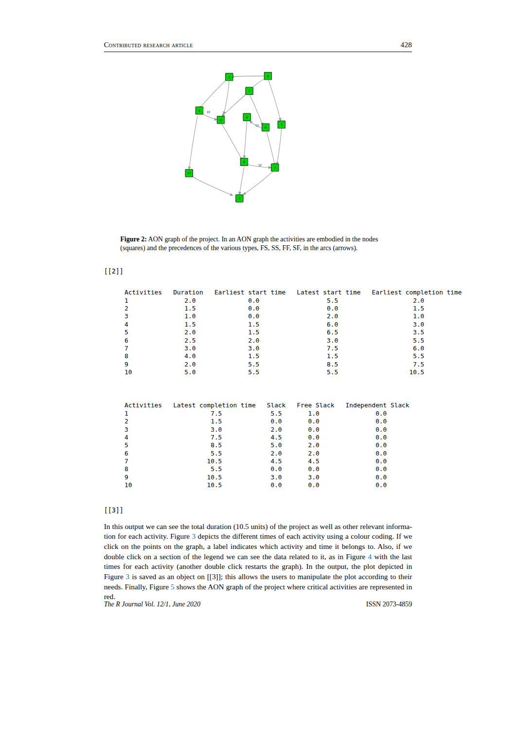Contributed research article 428
FF SS SF 5 3 2 6 8 5 1 4 9 10 7 E
Figure 2: AON graph of the project. In an AON graph the activities are embodied in the nodes (squares) and the precedences of the various types, FS, SS, FF, SF, in the arcs (arrows).
[[2]]
  Activities   Duration   Earliest start time   Latest start time   Earliest completion time
  1               2.0              0.0                  5.5                    2.0
  2               1.5              0.0                  0.0                    1.5
  3               1.0              0.0                  2.0                    1.0
  4               1.5              1.5                  6.0                    3.0
  5               2.0              1.5                  6.5                    3.5
  6               2.5              2.0                  3.0                    5.5
  7               3.0              3.0                  7.5                    6.0
  8               4.0              1.5                  1.5                    5.5
  9               2.0              5.5                  8.5                    7.5
  10              5.0              5.5                  5.5                   10.5
  Activities   Latest completion time   Slack   Free Slack   Independent Slack
  1                      7.5             5.5       1.0               0.0
  2                      1.5             0.0       0.0               0.0
  3                      3.0             2.0       0.0               0.0
  4                      7.5             4.5       0.0               0.0
  5                      8.5             5.0       2.0               0.0
  6                      5.5             2.0       2.0               0.0
  7                     10.5             4.5       4.5               0.0
  8                      5.5             0.0       0.0               0.0
  9                     10.5             3.0       3.0               0.0
  10                    10.5             0.0       0.0               0.0
[[3]]
In this output we can see the total duration (10.5 units) of the project as well as other relevant information for each activity. Figure 3 depicts the different times of each activity using a colour coding. If we click on the points on the graph, a label indicates which activity and time it belongs to. Also, if we double click on a section of the legend we can see the data related to it, as in Figure 4 with the last times for each activity (another double click restarts the graph). In the output, the plot depicted in Figure 3 is saved as an object on [[3]]; this allows the users to manipulate the plot according to their needs. Finally, Figure 5 shows the AON graph of the project where critical activities are represented in red.
The R Journal Vol. 12/1, June 2020 ISSN 2073-4859